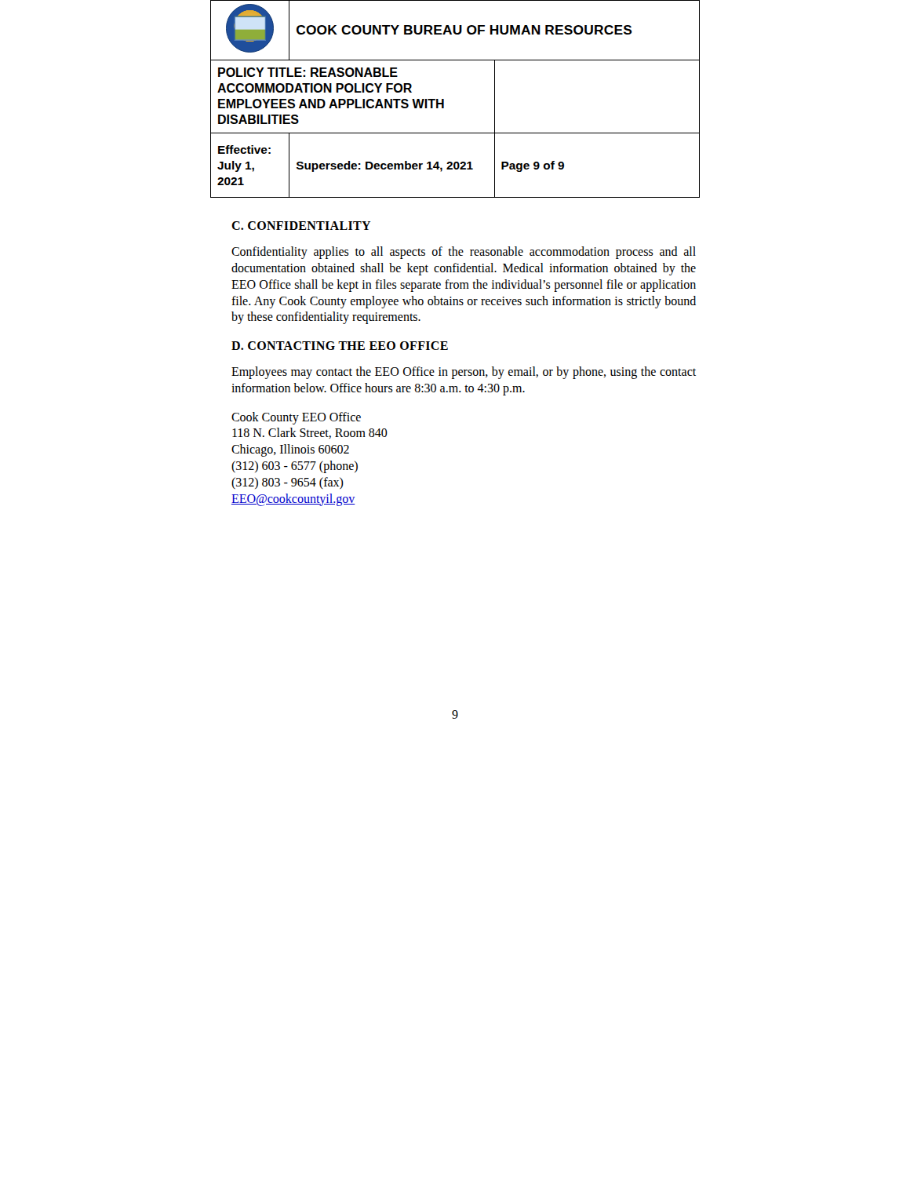| | COOK COUNTY BUREAU OF HUMAN RESOURCES |
| POLICY TITLE: REASONABLE ACCOMMODATION POLICY FOR EMPLOYEES AND APPLICANTS WITH DISABILITIES | |
| Effective: July 1, 2021 | Supersede: December 14, 2021 | Page 9 of 9 |
C. CONFIDENTIALITY
Confidentiality applies to all aspects of the reasonable accommodation process and all documentation obtained shall be kept confidential. Medical information obtained by the EEO Office shall be kept in files separate from the individual’s personnel file or application file. Any Cook County employee who obtains or receives such information is strictly bound by these confidentiality requirements.
D. CONTACTING THE EEO OFFICE
Employees may contact the EEO Office in person, by email, or by phone, using the contact information below. Office hours are 8:30 a.m. to 4:30 p.m.
Cook County EEO Office
118 N. Clark Street, Room 840
Chicago, Illinois 60602
(312) 603 - 6577 (phone)
(312) 803 - 9654 (fax)
EEO@cookcountyil.gov
9